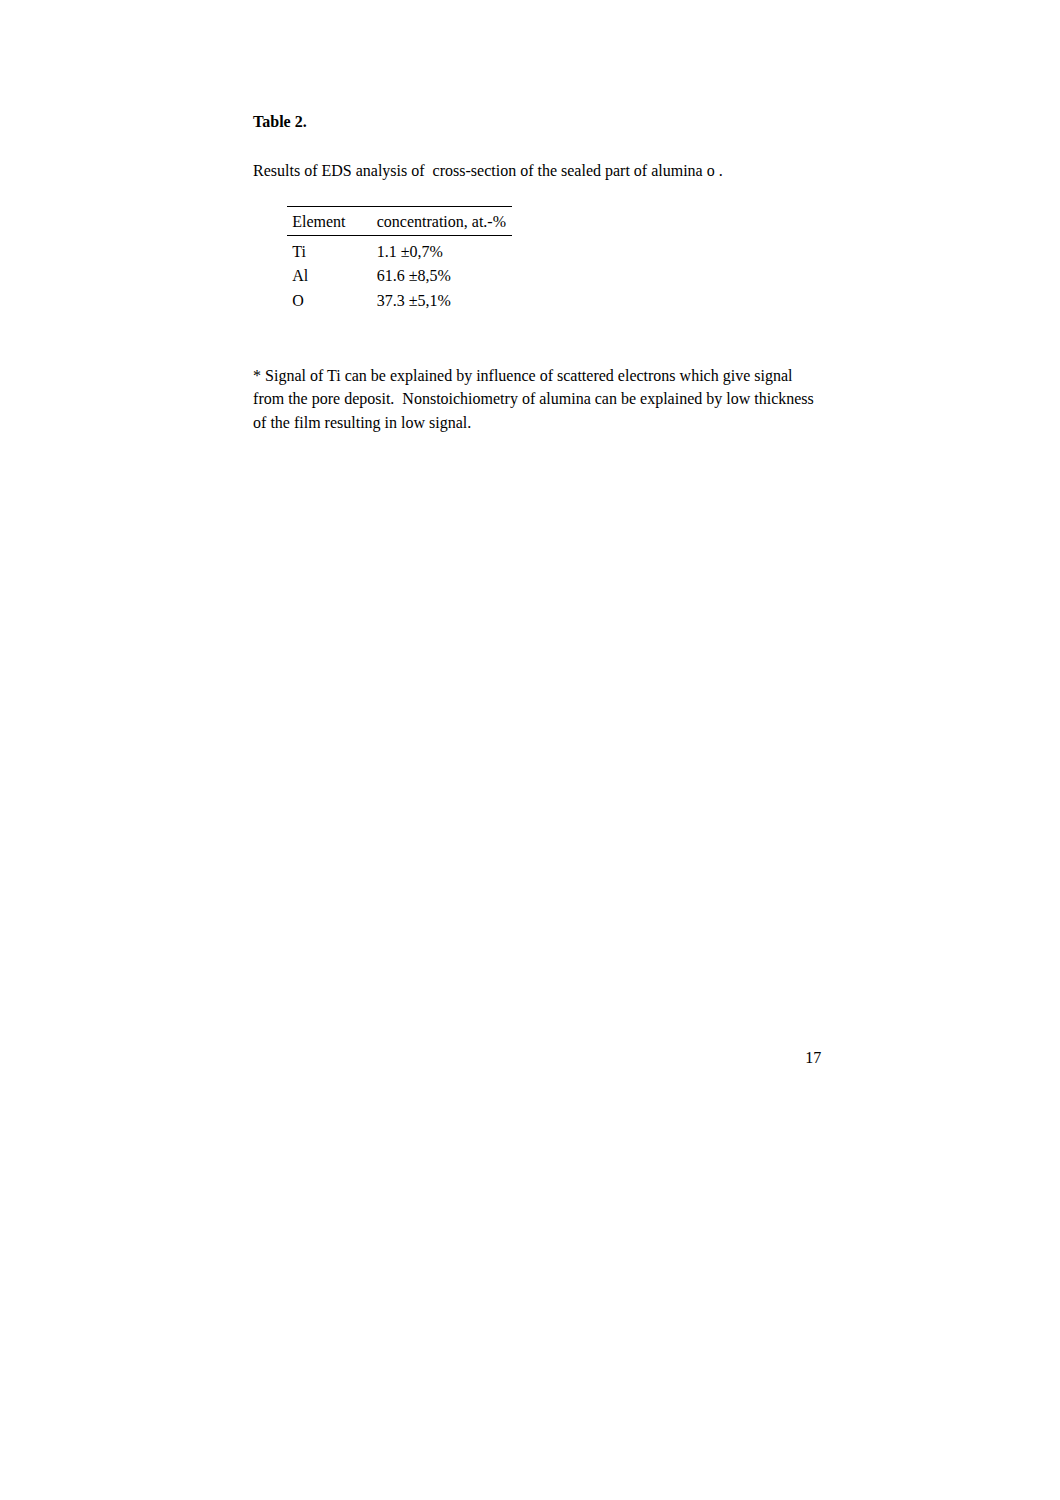Table 2.
Results of EDS analysis of cross-section of the sealed part of alumina o .
| Element | concentration, at.-% |
| --- | --- |
| Ti | 1.1 ±0,7% |
| Al | 61.6 ±8,5% |
| O | 37.3 ±5,1% |
* Signal of Ti can be explained by influence of scattered electrons which give signal from the pore deposit. Nonstoichiometry of alumina can be explained by low thickness of the film resulting in low signal.
17